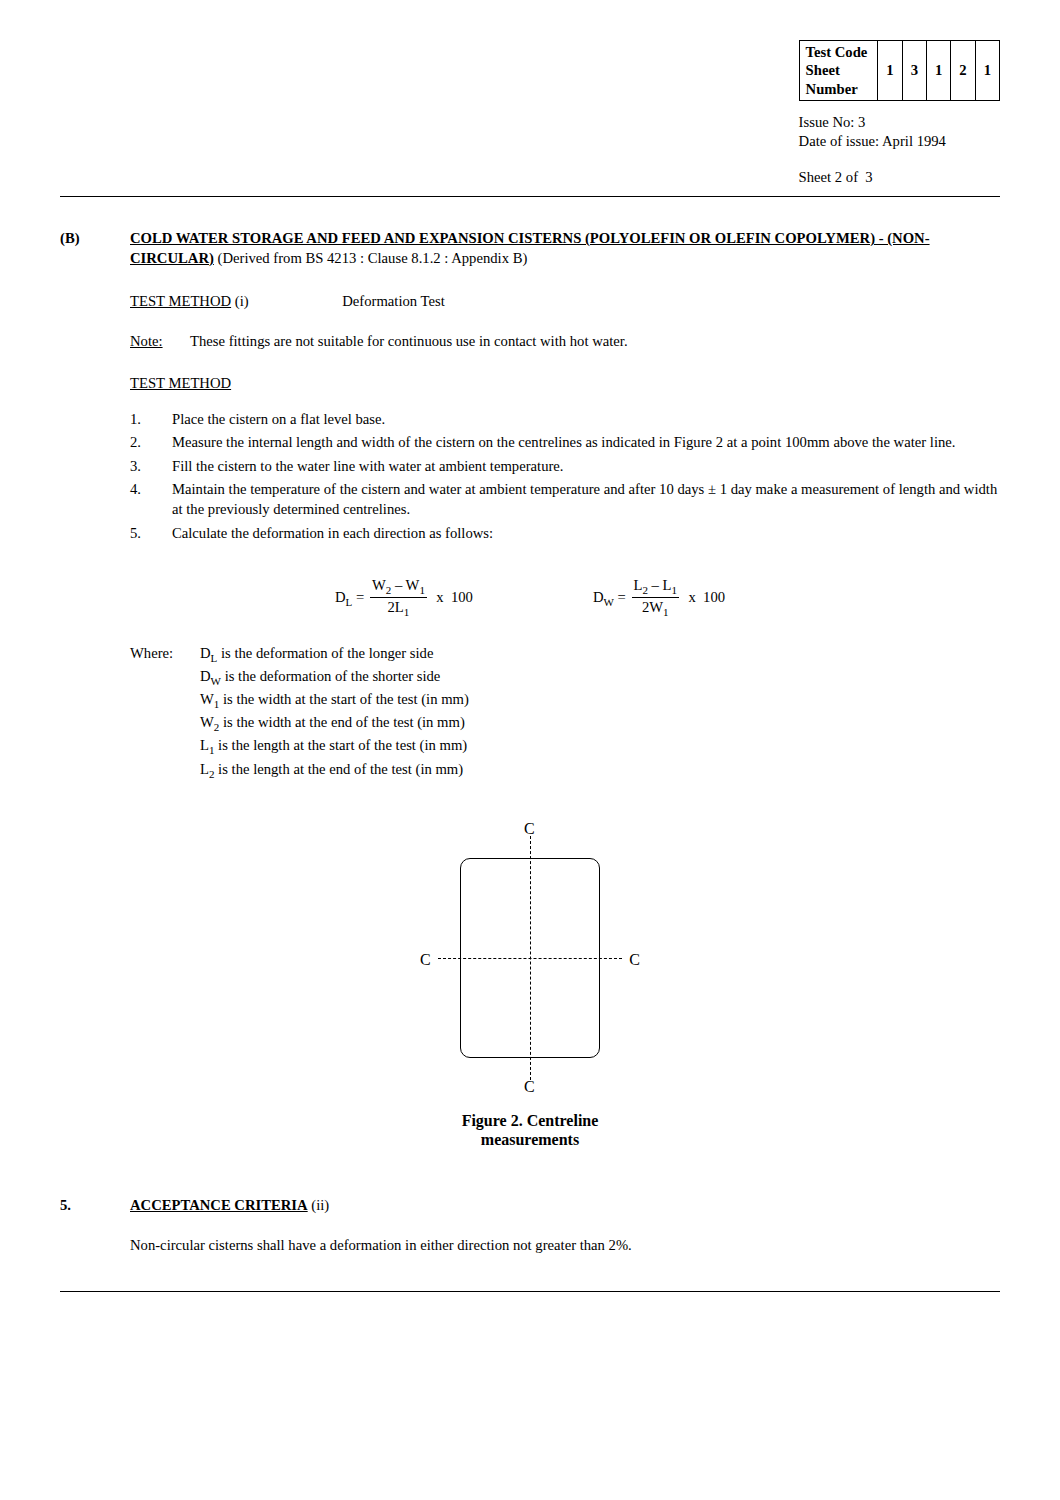| Test Code Sheet Number | 1 | 3 | 1 | 2 | 1 |
Issue No: 3
Date of issue: April 1994
Sheet 2 of 3
(B)
COLD WATER STORAGE AND FEED AND EXPANSION CISTERNS (POLYOLEFIN OR OLEFIN COPOLYMER) - (NON-CIRCULAR) (Derived from BS 4213 : Clause 8.1.2 : Appendix B)
TEST METHOD (i) Deformation Test
Note:
These fittings are not suitable for continuous use in contact with hot water.
TEST METHOD
1. Place the cistern on a flat level base.
2. Measure the internal length and width of the cistern on the centrelines as indicated in Figure 2 at a point 100mm above the water line.
3. Fill the cistern to the water line with water at ambient temperature.
4. Maintain the temperature of the cistern and water at ambient temperature and after 10 days ± 1 day make a measurement of length and width at the previously determined centrelines.
5. Calculate the deformation in each direction as follows:
DL = W2 – W12L1 x 100
DW = L2 – L12W1 x 100
Where:
DL is the deformation of the longer side
DW is the deformation of the shorter side
W1 is the width at the start of the test (in mm)
W2 is the width at the end of the test (in mm)
L1 is the length at the start of the test (in mm)
L2 is the length at the end of the test (in mm)
C C C C
Figure 2. Centreline
measurements
5.
ACCEPTANCE CRITERIA (ii)
Non-circular cisterns shall have a deformation in either direction not greater than 2%.